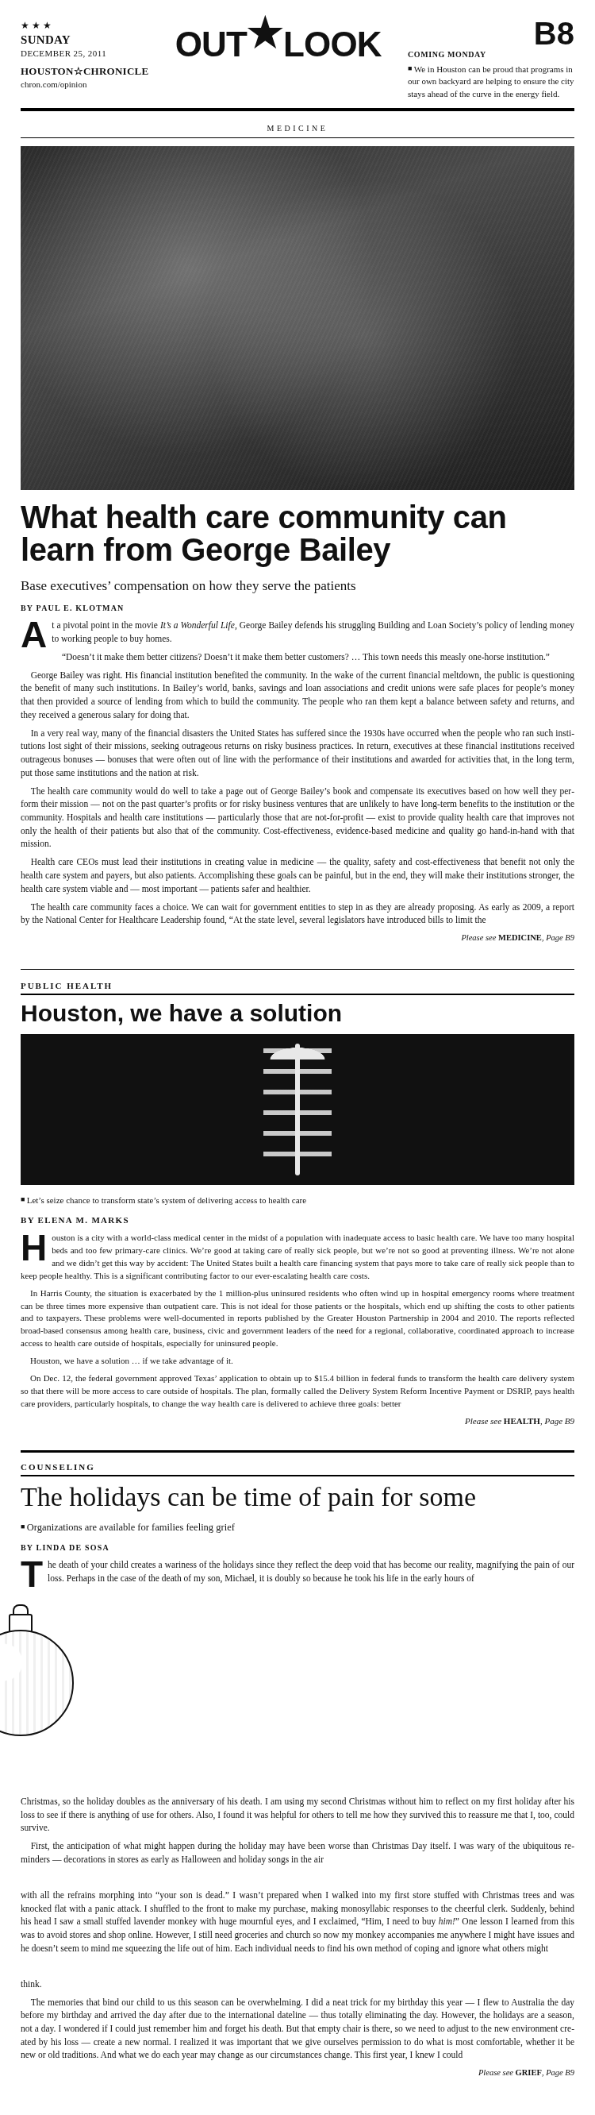★★★
SUNDAY
DECEMBER 25, 2011
HOUSTON☆CHRONICLE
chron.com/opinion
OUT★LOOK
B8
Coming Monday
We in Houston can be proud that programs in our own backyard are helping to ensure the city stays ahead of the curve in the energy field.
Medicine
What health care community can learn from George Bailey
Base executives’ compensation on how they serve the patients
By Paul E. Klotman
At a pivotal point in the movie It’s a Wonderful Life, George Bailey defends his struggling Building and Loan Society’s policy of lending money to working people to buy homes.
“Doesn’t it make them better citizens? Doesn’t it make them better customers? … This town needs this measly one-horse institution.”
George Bailey was right. His financial institution benefited the community. In the wake of the current financial meltdown, the public is questioning the benefit of many such institutions. In Bailey’s world, banks, savings and loan associations and credit unions were safe places for people’s money that then provided a source of lending from which to build the community. The people who ran them kept a balance between safety and returns, and they received a generous salary for doing that.
In a very real way, many of the financial disasters the United States has suffered since the 1930s have occurred when the people who ran such institutions lost sight of their missions, seeking outrageous returns on risky business practices. In return, executives at these financial institutions received outrageous bonuses — bonuses that were often out of line with the performance of their institutions and awarded for activities that, in the long term, put those same institutions and the nation at risk.
The health care community would do well to take a page out of George Bailey’s book and compensate its executives based on how well they perform their mission — not on the past quarter’s profits or for risky business ventures that are unlikely to have long-term benefits to the institution or the community. Hospitals and health care institutions — particularly those that are not-for-profit — exist to provide quality health care that improves not only the health of their patients but also that of the community. Cost-effectiveness, evidence-based medicine and quality go hand-in-hand with that mission.
Health care CEOs must lead their institutions in creating value in medicine — the quality, safety and cost-effectiveness that benefit not only the health care system and payers, but also patients. Accomplishing these goals can be painful, but in the end, they will make their institutions stronger, the health care system viable and — most important — patients safer and healthier.
The health care community faces a choice. We can wait for government entities to step in as they are already proposing. As early as 2009, a report by the National Center for Healthcare Leadership found, “At the state level, several legislators have introduced bills to limit the
Please see MEDICINE, Page B9
Public Health
Houston, we have a solution
Let’s seize chance to transform state’s system of delivering access to health care
By Elena M. Marks
Houston is a city with a world-class medical center in the midst of a population with inadequate access to basic health care. We have too many hospital beds and too few primary-care clinics. We’re good at taking care of really sick people, but we’re not so good at preventing illness. We’re not alone and we didn’t get this way by accident: The United States built a health care financing system that pays more to take care of really sick people than to keep people healthy. This is a significant contributing factor to our ever-escalating health care costs.
In Harris County, the situation is exacerbated by the 1 million-plus uninsured residents who often wind up in hospital emergency rooms where treatment can be three times more expensive than outpatient care. This is not ideal for those patients or the hospitals, which end up shifting the costs to other patients and to taxpayers. These problems were well-documented in reports published by the Greater Houston Partnership in 2004 and 2010. The reports reflected broad-based consensus among health care, business, civic and government leaders of the need for a regional, collaborative, coordinated approach to increase access to health care outside of hospitals, especially for uninsured people.
Houston, we have a solution … if we take advantage of it.
On Dec. 12, the federal government approved Texas’ application to obtain up to $15.4 billion in federal funds to transform the health care delivery system so that there will be more access to care outside of hospitals. The plan, formally called the Delivery System Reform Incentive Payment or DSRIP, pays health care providers, particularly hospitals, to change the way health care is delivered to achieve three goals: better
Please see HEALTH, Page B9
Counseling
The holidays can be time of pain for some
Organizations are available for families feeling grief
By Linda de Sosa
The death of your child creates a wariness of the holidays since they reflect the deep void that has become our reality, magnifying the pain of our loss. Perhaps in the case of the death of my son, Michael, it is doubly so because he took his life in the early hours of
ILLUSTRATION
Christmas, so the holiday doubles as the anniversary of his death. I am using my second Christmas without him to reflect on my first holiday after his loss to see if there is anything of use for others. Also, I found it was helpful for others to tell me how they survived this to reassure me that I, too, could survive.
First, the anticipation of what might happen during the holiday may have been worse than Christmas Day itself. I was wary of the ubiquitous reminders — decorations in stores as early as Halloween and holiday songs in the air
with all the refrains morphing into “your son is dead.” I wasn’t prepared when I walked into my first store stuffed with Christmas trees and was knocked flat with a panic attack. I shuffled to the front to make my purchase, making monosyllabic responses to the cheerful clerk. Suddenly, behind his head I saw a small stuffed lavender monkey with huge mournful eyes, and I exclaimed, “Him, I need to buy him!” One lesson I learned from this was to avoid stores and shop online. However, I still need groceries and church so now my monkey accompanies me anywhere I might have issues and he doesn’t seem to mind me squeezing the life out of him. Each individual needs to find his own method of coping and ignore what others might
think.
The memories that bind our child to us this season can be overwhelming. I did a neat trick for my birthday this year — I flew to Australia the day before my birthday and arrived the day after due to the international dateline — thus totally eliminating the day. However, the holidays are a season, not a day. I wondered if I could just remember him and forget his death. But that empty chair is there, so we need to adjust to the new environment created by his loss — create a new normal. I realized it was important that we give ourselves permission to do what is most comfortable, whether it be new or old traditions. And what we do each year may change as our circumstances change. This first year, I knew I could
Please see GRIEF, Page B9